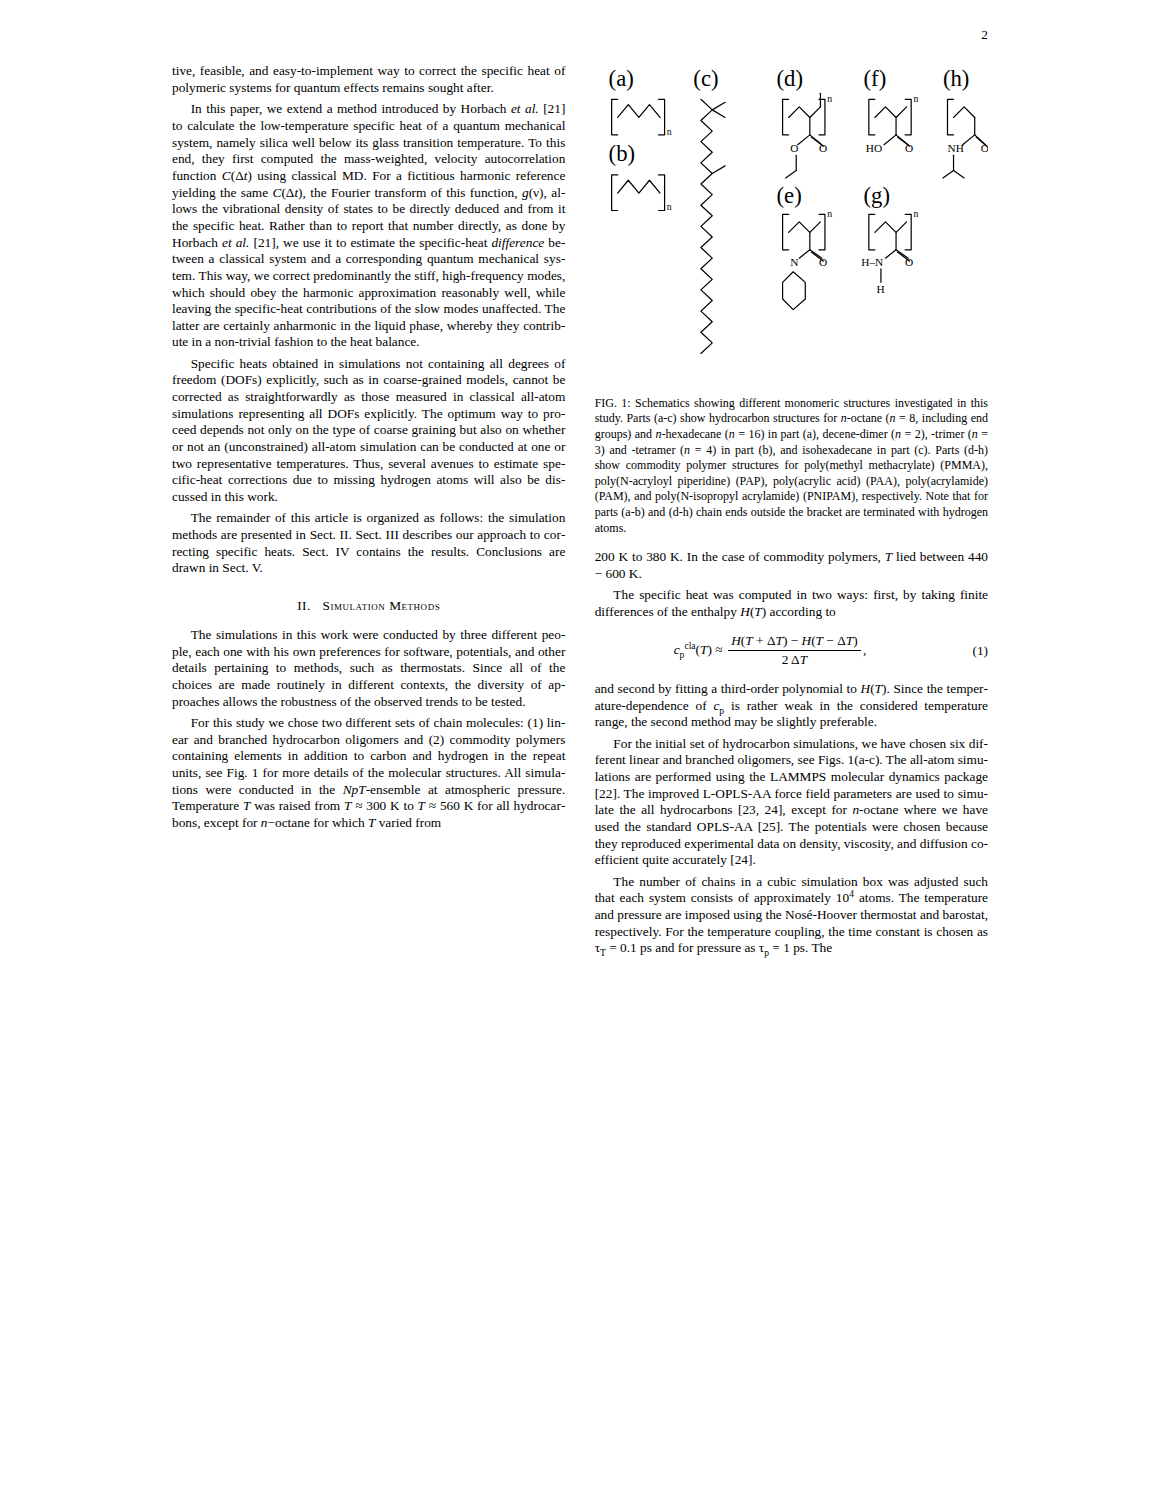2
tive, feasible, and easy-to-implement way to correct the specific heat of polymeric systems for quantum effects remains sought after.
In this paper, we extend a method introduced by Horbach et al. [21] to calculate the low-temperature specific heat of a quantum mechanical system, namely silica well below its glass transition temperature. To this end, they first computed the mass-weighted, velocity autocorrelation function C(Δt) using classical MD. For a fictitious harmonic reference yielding the same C(Δt), the Fourier transform of this function, g(ν), allows the vibrational density of states to be directly deduced and from it the specific heat. Rather than to report that number directly, as done by Horbach et al. [21], we use it to estimate the specific-heat difference between a classical system and a corresponding quantum mechanical system. This way, we correct predominantly the stiff, high-frequency modes, which should obey the harmonic approximation reasonably well, while leaving the specific-heat contributions of the slow modes unaffected. The latter are certainly anharmonic in the liquid phase, whereby they contribute in a non-trivial fashion to the heat balance.
Specific heats obtained in simulations not containing all degrees of freedom (DOFs) explicitly, such as in coarse-grained models, cannot be corrected as straightforwardly as those measured in classical all-atom simulations representing all DOFs explicitly. The optimum way to proceed depends not only on the type of coarse graining but also on whether or not an (unconstrained) all-atom simulation can be conducted at one or two representative temperatures. Thus, several avenues to estimate specific-heat corrections due to missing hydrogen atoms will also be discussed in this work.
The remainder of this article is organized as follows: the simulation methods are presented in Sect. II. Sect. III describes our approach to correcting specific heats. Sect. IV contains the results. Conclusions are drawn in Sect. V.
II. Simulation Methods
The simulations in this work were conducted by three different people, each one with his own preferences for software, potentials, and other details pertaining to methods, such as thermostats. Since all of the choices are made routinely in different contexts, the diversity of approaches allows the robustness of the observed trends to be tested.
For this study we chose two different sets of chain molecules: (1) linear and branched hydrocarbon oligomers and (2) commodity polymers containing elements in addition to carbon and hydrogen in the repeat units, see Fig. 1 for more details of the molecular structures. All simulations were conducted in the NpT-ensemble at atmospheric pressure. Temperature T was raised from T ≈ 300 K to T ≈ 560 K for all hydrocarbons, except for n−octane for which T varied from
(a) (c) (d) (f) (h) (b) (e) (g) n n n O O n HO O NH O n N O n H–N O H
FIG. 1: Schematics showing different monomeric structures investigated in this study. Parts (a-c) show hydrocarbon structures for n-octane (n = 8, including end groups) and n-hexadecane (n = 16) in part (a), decene-dimer (n = 2), -trimer (n = 3) and -tetramer (n = 4) in part (b), and isohexadecane in part (c). Parts (d-h) show commodity polymer structures for poly(methyl methacrylate) (PMMA), poly(N-acryloyl piperidine) (PAP), poly(acrylic acid) (PAA), poly(acrylamide) (PAM), and poly(N-isopropyl acrylamide) (PNIPAM), respectively. Note that for parts (a-b) and (d-h) chain ends outside the bracket are terminated with hydrogen atoms.
200 K to 380 K. In the case of commodity polymers, T lied between 440 − 600 K.
The specific heat was computed in two ways: first, by taking finite differences of the enthalpy H(T) according to
cpcla(T) ≈ H(T + ΔT) − H(T − ΔT) 2 ΔT ,
(1)
and second by fitting a third-order polynomial to H(T). Since the temperature-dependence of cp is rather weak in the considered temperature range, the second method may be slightly preferable.
For the initial set of hydrocarbon simulations, we have chosen six different linear and branched oligomers, see Figs. 1(a-c). The all-atom simulations are performed using the LAMMPS molecular dynamics package [22]. The improved L-OPLS-AA force field parameters are used to simulate the all hydrocarbons [23, 24], except for n-octane where we have used the standard OPLS-AA [25]. The potentials were chosen because they reproduced experimental data on density, viscosity, and diffusion coefficient quite accurately [24].
The number of chains in a cubic simulation box was adjusted such that each system consists of approximately 104 atoms. The temperature and pressure are imposed using the Nosé-Hoover thermostat and barostat, respectively. For the temperature coupling, the time constant is chosen as τT = 0.1 ps and for pressure as τp = 1 ps. The